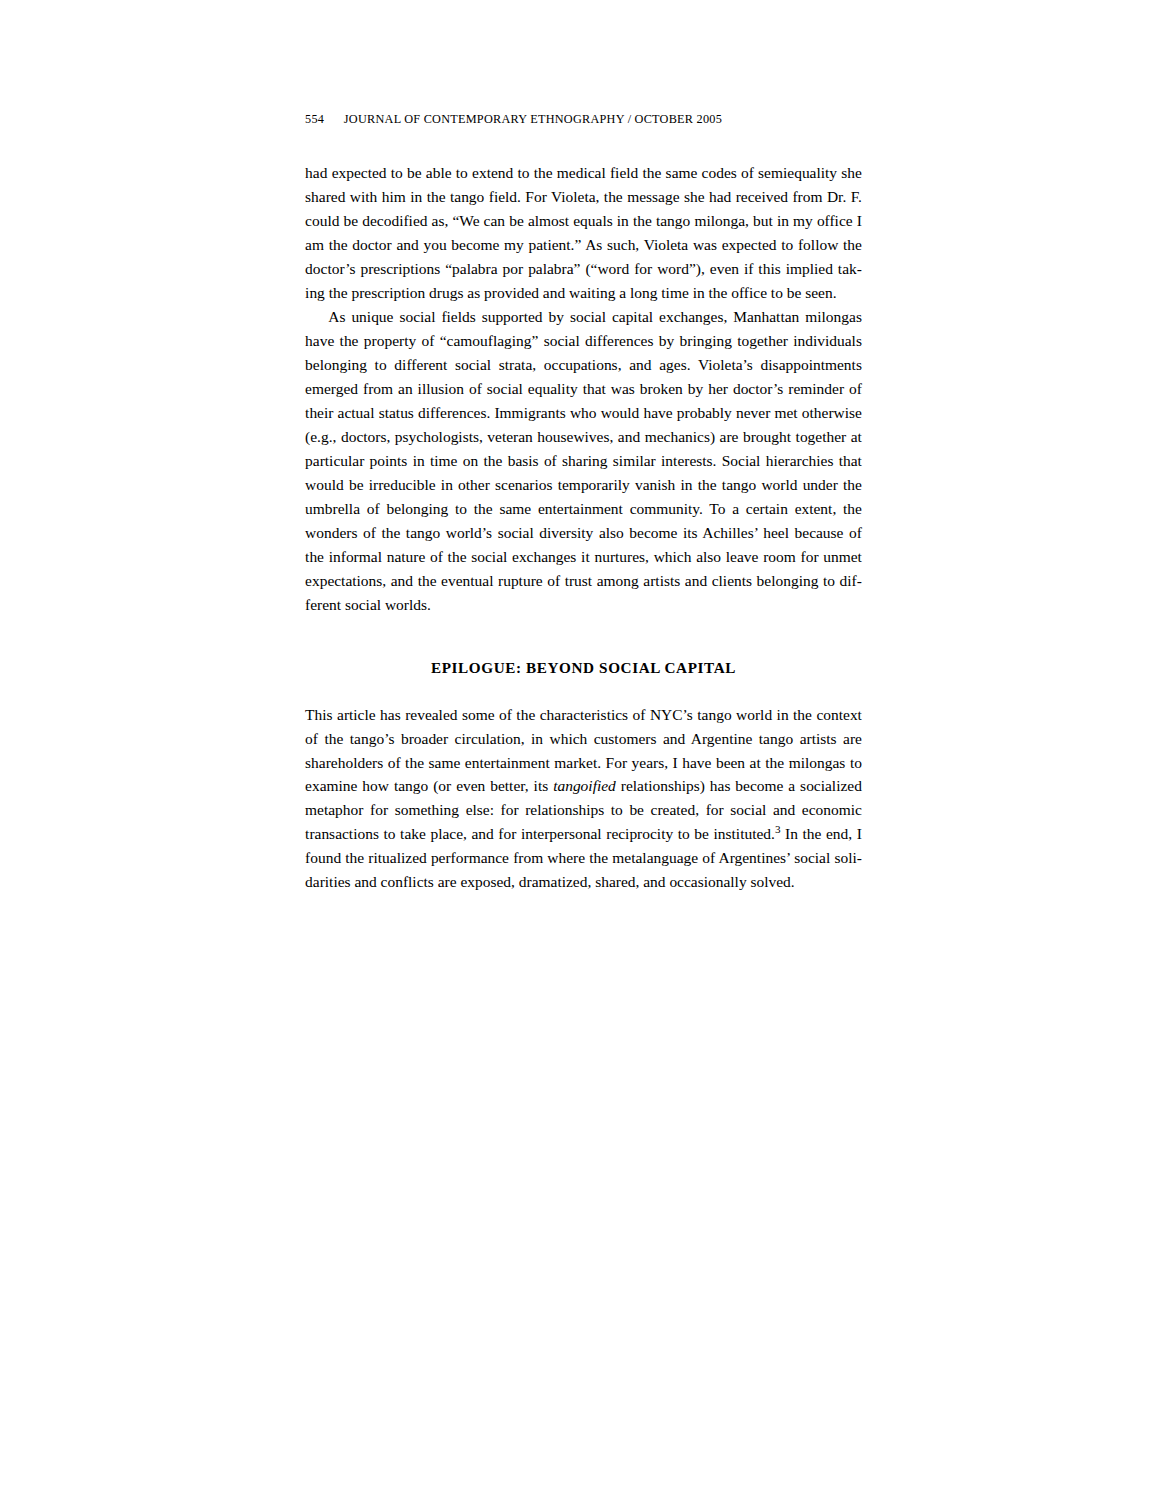554 JOURNAL OF CONTEMPORARY ETHNOGRAPHY / OCTOBER 2005
had expected to be able to extend to the medical field the same codes of semiequality she shared with him in the tango field. For Violeta, the message she had received from Dr. F. could be decodified as, “We can be almost equals in the tango milonga, but in my office I am the doctor and you become my patient.” As such, Violeta was expected to follow the doctor’s prescriptions “palabra por palabra” (“word for word”), even if this implied taking the prescription drugs as provided and waiting a long time in the office to be seen.
As unique social fields supported by social capital exchanges, Manhattan milongas have the property of “camouflaging” social differences by bringing together individuals belonging to different social strata, occupations, and ages. Violeta’s disappointments emerged from an illusion of social equality that was broken by her doctor’s reminder of their actual status differences. Immigrants who would have probably never met otherwise (e.g., doctors, psychologists, veteran housewives, and mechanics) are brought together at particular points in time on the basis of sharing similar interests. Social hierarchies that would be irreducible in other scenarios temporarily vanish in the tango world under the umbrella of belonging to the same entertainment community. To a certain extent, the wonders of the tango world’s social diversity also become its Achilles’ heel because of the informal nature of the social exchanges it nurtures, which also leave room for unmet expectations, and the eventual rupture of trust among artists and clients belonging to different social worlds.
EPILOGUE: BEYOND SOCIAL CAPITAL
This article has revealed some of the characteristics of NYC’s tango world in the context of the tango’s broader circulation, in which customers and Argentine tango artists are shareholders of the same entertainment market. For years, I have been at the milongas to examine how tango (or even better, its tangoified relationships) has become a socialized metaphor for something else: for relationships to be created, for social and economic transactions to take place, and for interpersonal reciprocity to be instituted.3 In the end, I found the ritualized performance from where the metalanguage of Argentines’ social solidarities and conflicts are exposed, dramatized, shared, and occasionally solved.